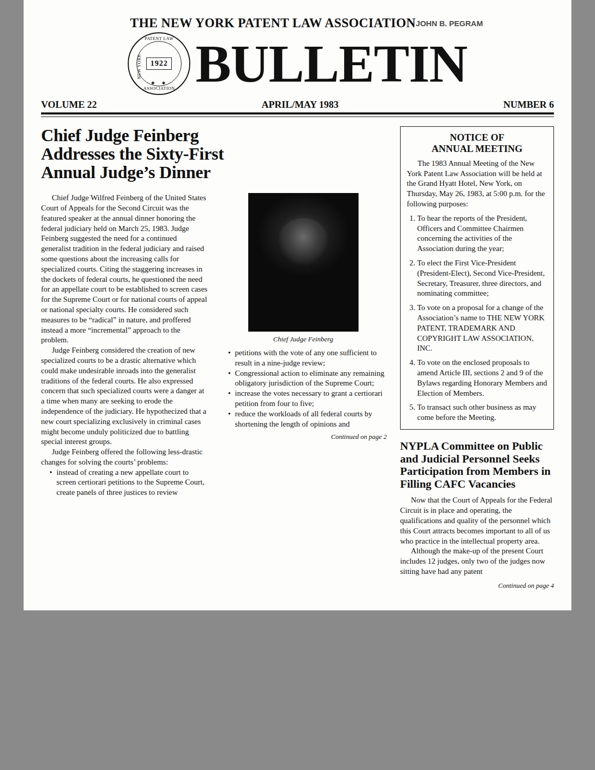THE NEW YORK PATENT LAW ASSOCIATIONJOHN B. PEGRAM
Patent Law
Association
New York
1922
✦ ✦
BULLETIN
VOLUME 22 APRIL/MAY 1983 NUMBER 6
Chief Judge Feinberg
Addresses the Sixty-First
Annual Judge’s Dinner
Chief Judge Wilfred Feinberg of the United States Court of Appeals for the Second Circuit was the featured speaker at the annual dinner honoring the federal judiciary held on March 25, 1983. Judge Feinberg suggested the need for a continued generalist tradition in the federal judiciary and raised some questions about the increasing calls for specialized courts. Citing the staggering increases in the dockets of federal courts, he questioned the need for an appellate court to be established to screen cases for the Supreme Court or for national courts of appeal or national specialty courts. He considered such measures to be “radical” in nature, and proffered instead a more “incremental” approach to the problem.
Judge Feinberg considered the creation of new specialized courts to be a drastic alternative which could make undesirable inroads into the generalist traditions of the federal courts. He also expressed concern that such specialized courts were a danger at a time when many are seeking to erode the independence of the judiciary. He hypothecized that a new court specializing exclusively in criminal cases might become unduly politicized due to battling special interest groups.
Judge Feinberg offered the following less-drastic changes for solving the courts’ problems:
instead of creating a new appellate court to screen certiorari petitions to the Supreme Court, create panels of three justices to review
Chief Judge Feinberg
petitions with the vote of any one sufficient to result in a nine-judge review;
Congressional action to eliminate any remaining obligatory jurisdiction of the Supreme Court;
increase the votes necessary to grant a certiorari petition from four to five;
reduce the workloads of all federal courts by shortening the length of opinions and
Continued on page 2
NOTICE OF
ANNUAL MEETING
The 1983 Annual Meeting of the New York Patent Law Association will be held at the Grand Hyatt Hotel, New York, on Thursday, May 26, 1983, at 5:00 p.m. for the following purposes:
To hear the reports of the President, Officers and Committee Chairmen concerning the activities of the Association during the year;
To elect the First Vice-President (President-Elect), Second Vice-President, Secretary, Treasurer, three directors, and nominating committee;
To vote on a proposal for a change of the Association’s name to THE NEW YORK PATENT, TRADEMARK AND COPYRIGHT LAW ASSOCIATION, INC.
To vote on the enclosed proposals to amend Article III, sections 2 and 9 of the Bylaws regarding Honorary Members and Election of Members.
To transact such other business as may come before the Meeting.
NYPLA Committee on Public and Judicial Personnel Seeks Participation from Members in Filling CAFC Vacancies
Now that the Court of Appeals for the Federal Circuit is in place and operating, the qualifications and quality of the personnel which this Court attracts becomes important to all of us who practice in the intellectual property area.
Although the make-up of the present Court includes 12 judges, only two of the judges now sitting have had any patent
Continued on page 4